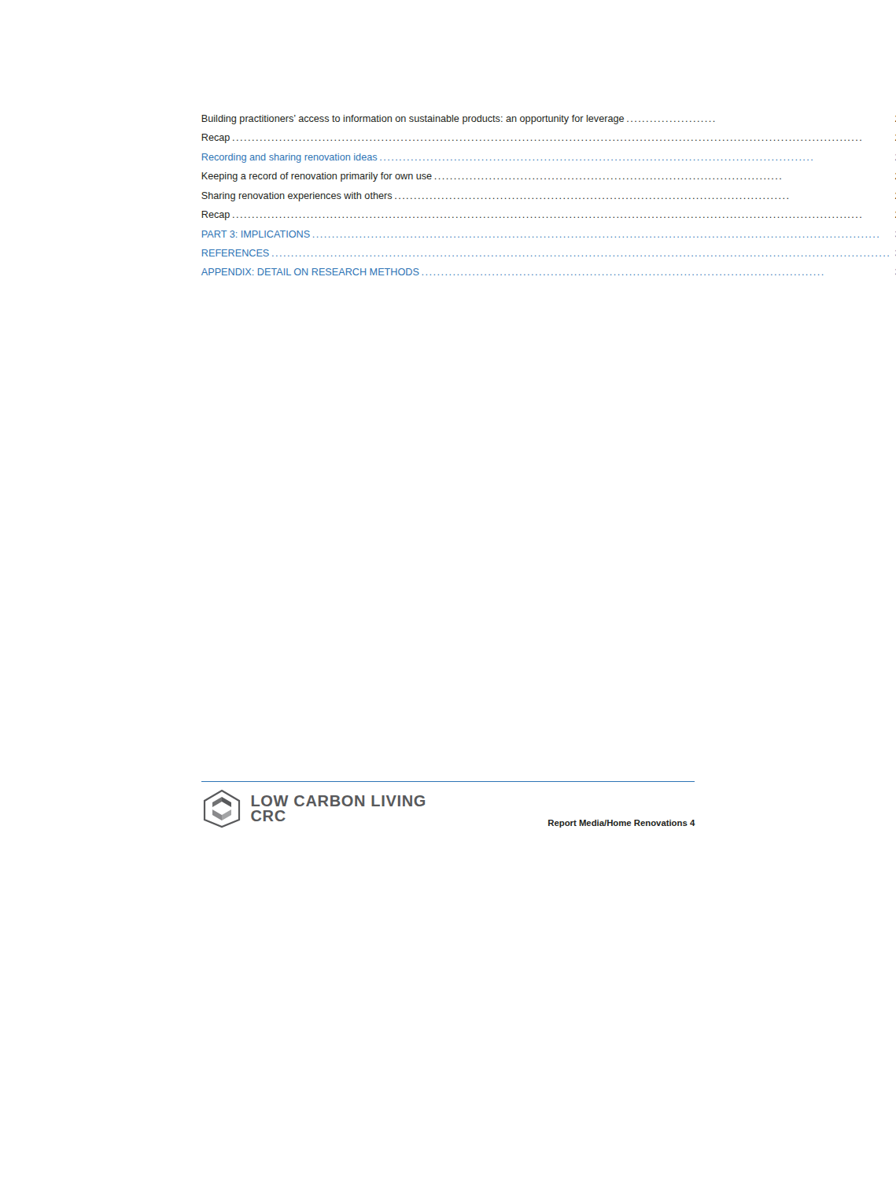| Building practitioners’ access to information on sustainable products: an opportunity for leverage ....................... | 26 |
| Recap ................................................................................................................................................................. | 27 |
| Recording and sharing renovation ideas ............................................................................................................... | 28 |
| Keeping a record of renovation primarily for own use ......................................................................................... | 28 |
| Sharing renovation experiences with others ..................................................................................................... | 28 |
| Recap ................................................................................................................................................................. | 29 |
| PART 3: IMPLICATIONS ................................................................................................................................................. | 30 |
| REFERENCES .............................................................................................................................................................. | 32 |
| APPENDIX: DETAIL ON RESEARCH METHODS ....................................................................................................... | 34 |
LOW CARBON LIVING
CRC
Report Media/Home Renovations 4